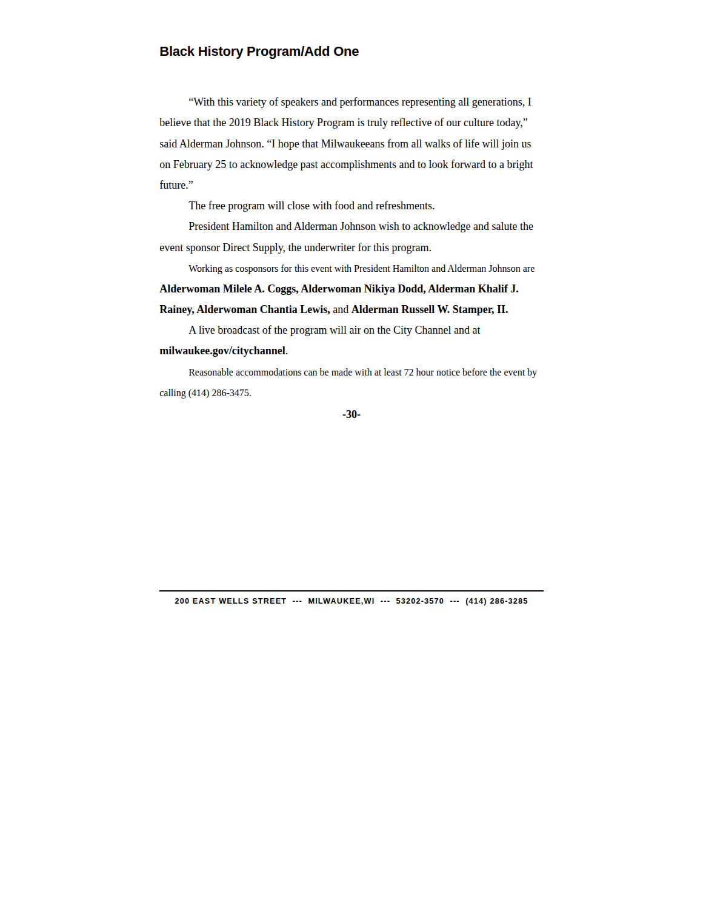Black History Program/Add One
“With this variety of speakers and performances representing all generations, I believe that the 2019 Black History Program is truly reflective of our culture today,” said Alderman Johnson. “I hope that Milwaukeeans from all walks of life will join us on February 25 to acknowledge past accomplishments and to look forward to a bright future.”
The free program will close with food and refreshments.
President Hamilton and Alderman Johnson wish to acknowledge and salute the event sponsor Direct Supply, the underwriter for this program.
Working as cosponsors for this event with President Hamilton and Alderman Johnson are Alderwoman Milele A. Coggs, Alderwoman Nikiya Dodd, Alderman Khalif J. Rainey, Alderwoman Chantia Lewis, and Alderman Russell W. Stamper, II.
A live broadcast of the program will air on the City Channel and at milwaukee.gov/citychannel.
Reasonable accommodations can be made with at least 72 hour notice before the event by calling (414) 286-3475.
-30-
200 EAST WELLS STREET --- MILWAUKEE,WI --- 53202-3570 --- (414) 286-3285